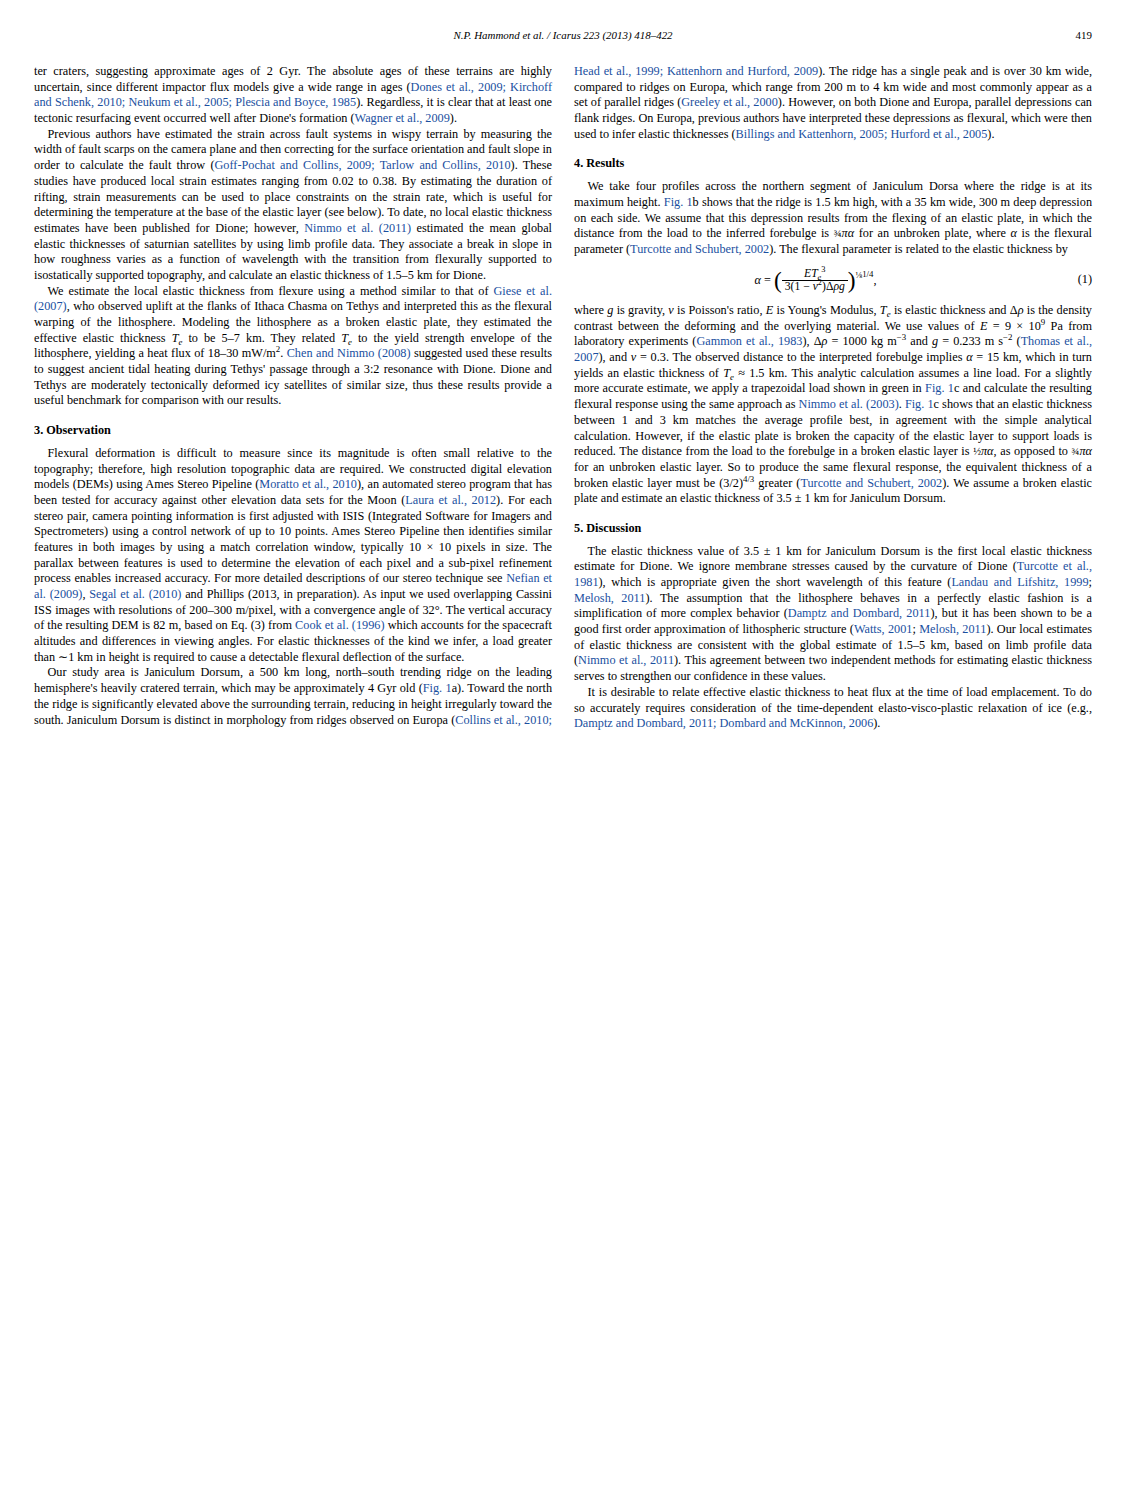N.P. Hammond et al. / Icarus 223 (2013) 418–422 419
ter craters, suggesting approximate ages of 2 Gyr. The absolute ages of these terrains are highly uncertain, since different impactor flux models give a wide range in ages (Dones et al., 2009; Kirchoff and Schenk, 2010; Neukum et al., 2005; Plescia and Boyce, 1985). Regardless, it is clear that at least one tectonic resurfacing event occurred well after Dione's formation (Wagner et al., 2009).
Previous authors have estimated the strain across fault systems in wispy terrain by measuring the width of fault scarps on the camera plane and then correcting for the surface orientation and fault slope in order to calculate the fault throw (Goff-Pochat and Collins, 2009; Tarlow and Collins, 2010). These studies have produced local strain estimates ranging from 0.02 to 0.38. By estimating the duration of rifting, strain measurements can be used to place constraints on the strain rate, which is useful for determining the temperature at the base of the elastic layer (see below). To date, no local elastic thickness estimates have been published for Dione; however, Nimmo et al. (2011) estimated the mean global elastic thicknesses of saturnian satellites by using limb profile data. They associate a break in slope in how roughness varies as a function of wavelength with the transition from flexurally supported to isostatically supported topography, and calculate an elastic thickness of 1.5–5 km for Dione.
We estimate the local elastic thickness from flexure using a method similar to that of Giese et al. (2007), who observed uplift at the flanks of Ithaca Chasma on Tethys and interpreted this as the flexural warping of the lithosphere. Modeling the lithosphere as a broken elastic plate, they estimated the effective elastic thickness Te to be 5–7 km. They related Te to the yield strength envelope of the lithosphere, yielding a heat flux of 18–30 mW/m2. Chen and Nimmo (2008) suggested used these results to suggest ancient tidal heating during Tethys' passage through a 3:2 resonance with Dione. Dione and Tethys are moderately tectonically deformed icy satellites of similar size, thus these results provide a useful benchmark for comparison with our results.
3. Observation
Flexural deformation is difficult to measure since its magnitude is often small relative to the topography; therefore, high resolution topographic data are required. We constructed digital elevation models (DEMs) using Ames Stereo Pipeline (Moratto et al., 2010), an automated stereo program that has been tested for accuracy against other elevation data sets for the Moon (Laura et al., 2012). For each stereo pair, camera pointing information is first adjusted with ISIS (Integrated Software for Imagers and Spectrometers) using a control network of up to 10 points. Ames Stereo Pipeline then identifies similar features in both images by using a match correlation window, typically 10 × 10 pixels in size. The parallax between features is used to determine the elevation of each pixel and a sub-pixel refinement process enables increased accuracy. For more detailed descriptions of our stereo technique see Nefian et al. (2009), Segal et al. (2010) and Phillips (2013, in preparation). As input we used overlapping Cassini ISS images with resolutions of 200–300 m/pixel, with a convergence angle of 32°. The vertical accuracy of the resulting DEM is 82 m, based on Eq. (3) from Cook et al. (1996) which accounts for the spacecraft altitudes and differences in viewing angles. For elastic thicknesses of the kind we infer, a load greater than ∼1 km in height is required to cause a detectable flexural deflection of the surface.
Our study area is Janiculum Dorsum, a 500 km long, north–south trending ridge on the leading hemisphere's heavily cratered terrain, which may be approximately 4 Gyr old (Fig. 1a). Toward the north the ridge is significantly elevated above the surrounding terrain, reducing in height irregularly toward the south. Janiculum Dorsum is distinct in morphology from ridges observed on Europa (Collins et al., 2010; Head et al., 1999; Kattenhorn and Hurford, 2009). The ridge has a single peak and is over 30 km wide, compared to ridges on Europa, which range from 200 m to 4 km wide and most commonly appear as a set of parallel ridges (Greeley et al., 2000). However, on both Dione and Europa, parallel depressions can flank ridges. On Europa, previous authors have interpreted these depressions as flexural, which were then used to infer elastic thicknesses (Billings and Kattenhorn, 2005; Hurford et al., 2005).
4. Results
We take four profiles across the northern segment of Janiculum Dorsa where the ridge is at its maximum height. Fig. 1b shows that the ridge is 1.5 km high, with a 35 km wide, 300 m deep depression on each side. We assume that this depression results from the flexing of an elastic plate, in which the distance from the load to the inferred forebulge is ¾ πα for an unbroken plate, where α is the flexural parameter (Turcotte and Schubert, 2002). The flexural parameter is related to the elastic thickness by
α = (ETe33(1 − v2)Δρg)⅛1/4, (1)
where g is gravity, v is Poisson's ratio, E is Young's Modulus, Te is elastic thickness and Δρ is the density contrast between the deforming and the overlying material. We use values of E = 9 × 109 Pa from laboratory experiments (Gammon et al., 1983), Δρ = 1000 kg m−3 and g = 0.233 m s−2 (Thomas et al., 2007), and v = 0.3. The observed distance to the interpreted forebulge implies α = 15 km, which in turn yields an elastic thickness of Te ≈ 1.5 km. This analytic calculation assumes a line load. For a slightly more accurate estimate, we apply a trapezoidal load shown in green in Fig. 1c and calculate the resulting flexural response using the same approach as Nimmo et al. (2003). Fig. 1c shows that an elastic thickness between 1 and 3 km matches the average profile best, in agreement with the simple analytical calculation. However, if the elastic plate is broken the capacity of the elastic layer to support loads is reduced. The distance from the load to the forebulge in a broken elastic layer is ½ πα, as opposed to ¾ πα for an unbroken elastic layer. So to produce the same flexural response, the equivalent thickness of a broken elastic layer must be (3/2)4/3 greater (Turcotte and Schubert, 2002). We assume a broken elastic plate and estimate an elastic thickness of 3.5 ± 1 km for Janiculum Dorsum.
5. Discussion
The elastic thickness value of 3.5 ± 1 km for Janiculum Dorsum is the first local elastic thickness estimate for Dione. We ignore membrane stresses caused by the curvature of Dione (Turcotte et al., 1981), which is appropriate given the short wavelength of this feature (Landau and Lifshitz, 1999; Melosh, 2011). The assumption that the lithosphere behaves in a perfectly elastic fashion is a simplification of more complex behavior (Damptz and Dombard, 2011), but it has been shown to be a good first order approximation of lithospheric structure (Watts, 2001; Melosh, 2011). Our local estimates of elastic thickness are consistent with the global estimate of 1.5–5 km, based on limb profile data (Nimmo et al., 2011). This agreement between two independent methods for estimating elastic thickness serves to strengthen our confidence in these values.
It is desirable to relate effective elastic thickness to heat flux at the time of load emplacement. To do so accurately requires consideration of the time-dependent elasto-visco-plastic relaxation of ice (e.g., Damptz and Dombard, 2011; Dombard and McKinnon, 2006).